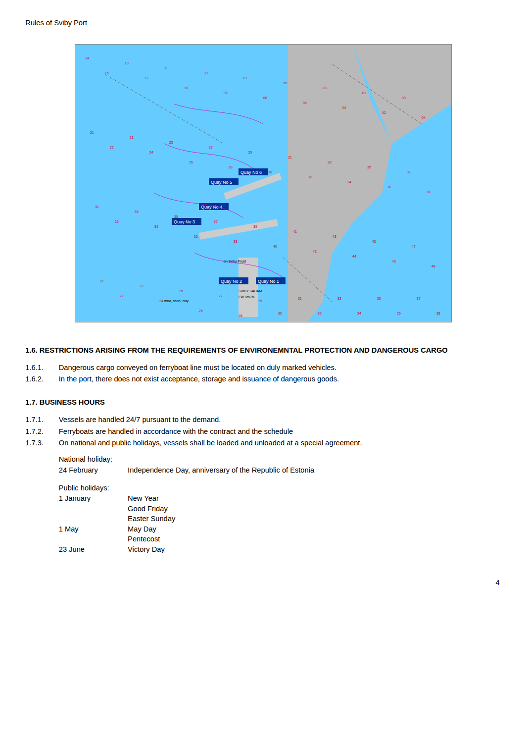Rules of Sviby Port
1.6. RESTRICTIONS ARISING FROM THE REQUIREMENTS OF ENVIRONEMNTAL PROTECTION AND DANGEROUS CARGO
1.6.1.
Dangerous cargo conveyed on ferryboat line must be located on duly marked vehicles.
1.6.2.
In the port, there does not exist acceptance, storage and issuance of dangerous goods.
1.7. BUSINESS HOURS
1.7.1.
Vessels are handled 24/7 pursuant to the demand.
1.7.2.
Ferryboats are handled in accordance with the contract and the schedule
1.7.3.
On national and public holidays, vessels shall be loaded and unloaded at a special agreement.
National holiday:
| 24 February | Independence Day, anniversary of the Republic of Estonia |
Public holidays:
| 1 January | New Year |
| | Good Friday |
| | Easter Sunday |
| 1 May | May Day |
| | Pentecost |
| 23 June | Victory Day |
4